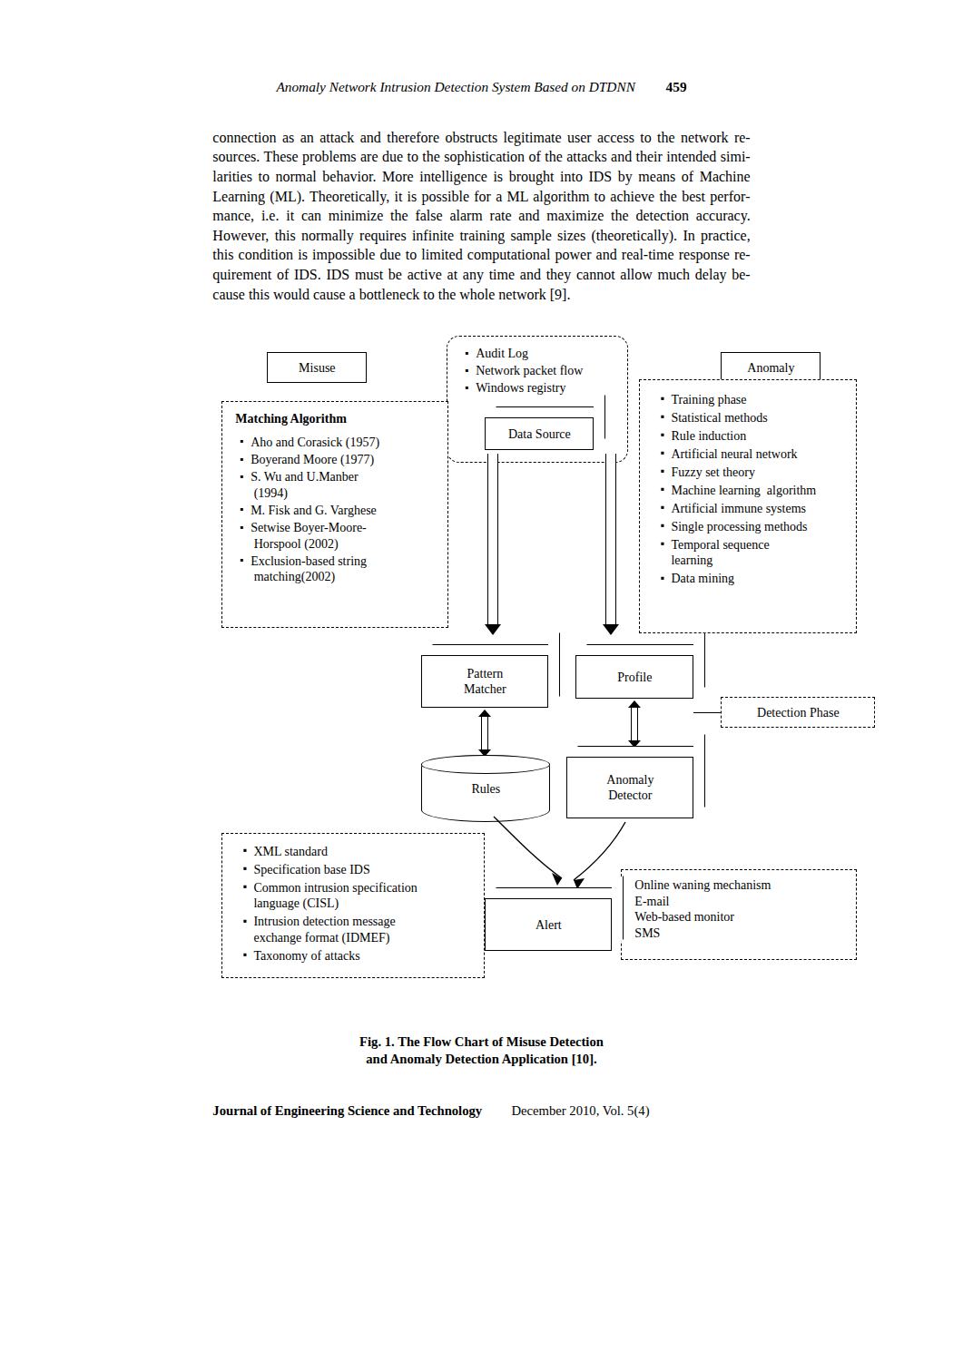Anomaly Network Intrusion Detection System Based on DTDNN 459
connection as an attack and therefore obstructs legitimate user access to the network resources. These problems are due to the sophistication of the attacks and their intended similarities to normal behavior. More intelligence is brought into IDS by means of Machine Learning (ML). Theoretically, it is possible for a ML algorithm to achieve the best performance, i.e. it can minimize the false alarm rate and maximize the detection accuracy. However, this normally requires infinite training sample sizes (theoretically). In practice, this condition is impossible due to limited computational power and real-time response requirement of IDS. IDS must be active at any time and they cannot allow much delay because this would cause a bottleneck to the whole network [9].
Misuse
Anomaly
Audit Log
Network packet flow
Windows registry
Data Source
Matching Algorithm
Aho and Corasick (1957)
Boyerand Moore (1977)
S. Wu and U.Manber
(1994)
M. Fisk and G. Varghese
Setwise Boyer-Moore-
Horspool (2002)
Exclusion-based string
matching(2002)
Training phase
Statistical methods
Rule induction
Artificial neural network
Fuzzy set theory
Machine learning algorithm
Artificial immune systems
Single processing methods
Temporal sequence
learning
Data mining
Pattern
Matcher
Profile
Detection Phase
Rules
Anomaly
Detector
XML standard
Specification base IDS
Common intrusion specification
language (CISL)
Intrusion detection message
exchange format (IDMEF)
Taxonomy of attacks
Alert
Online waning mechanism
E-mail
Web-based monitor
SMS
Fig. 1. The Flow Chart of Misuse Detection
and Anomaly Detection Application [10].
Journal of Engineering Science and Technology December 2010, Vol. 5(4)